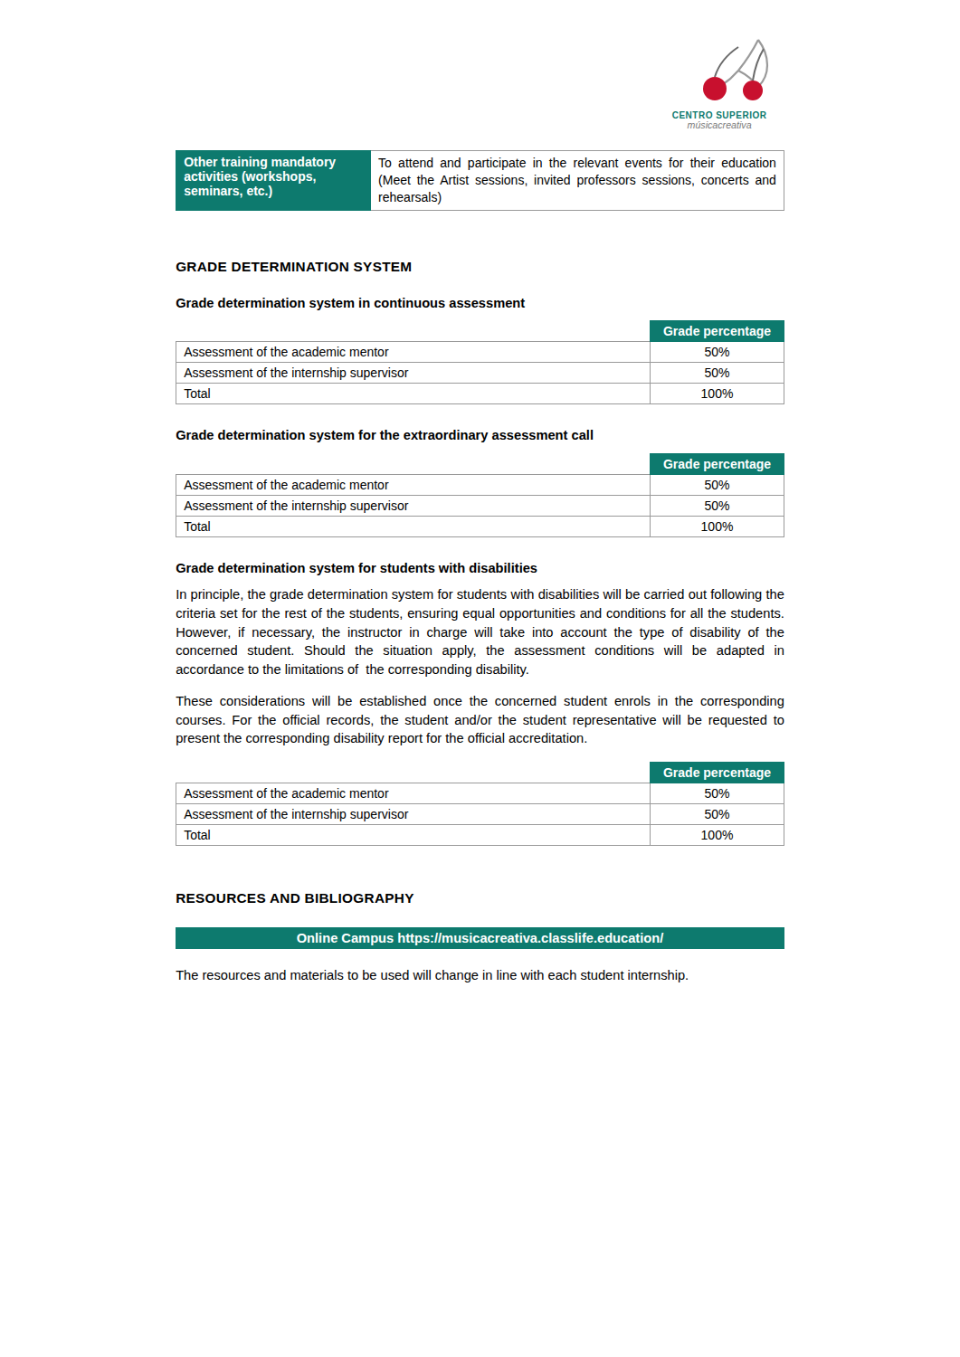CENTRO SUPERIORmúsicacreativa
| Other training mandatory activities (workshops, seminars, etc.) | To attend and participate in the relevant events for their education (Meet the Artist sessions, invited professors sessions, concerts and rehearsals) |
GRADE DETERMINATION SYSTEM
Grade determination system in continuous assessment
| | Grade percentage |
| --- | --- |
| Assessment of the academic mentor | 50% |
| Assessment of the internship supervisor | 50% |
| Total | 100% |
Grade determination system for the extraordinary assessment call
| | Grade percentage |
| --- | --- |
| Assessment of the academic mentor | 50% |
| Assessment of the internship supervisor | 50% |
| Total | 100% |
Grade determination system for students with disabilities
In principle, the grade determination system for students with disabilities will be carried out following the criteria set for the rest of the students, ensuring equal opportunities and conditions for all the students. However, if necessary, the instructor in charge will take into account the type of disability of the concerned student. Should the situation apply, the assessment conditions will be adapted in accordance to the limitations of the corresponding disability.
These considerations will be established once the concerned student enrols in the corresponding courses. For the official records, the student and/or the student representative will be requested to present the corresponding disability report for the official accreditation.
| | Grade percentage |
| --- | --- |
| Assessment of the academic mentor | 50% |
| Assessment of the internship supervisor | 50% |
| Total | 100% |
RESOURCES AND BIBLIOGRAPHY
Online Campus https://musicacreativa.classlife.education/
The resources and materials to be used will change in line with each student internship.